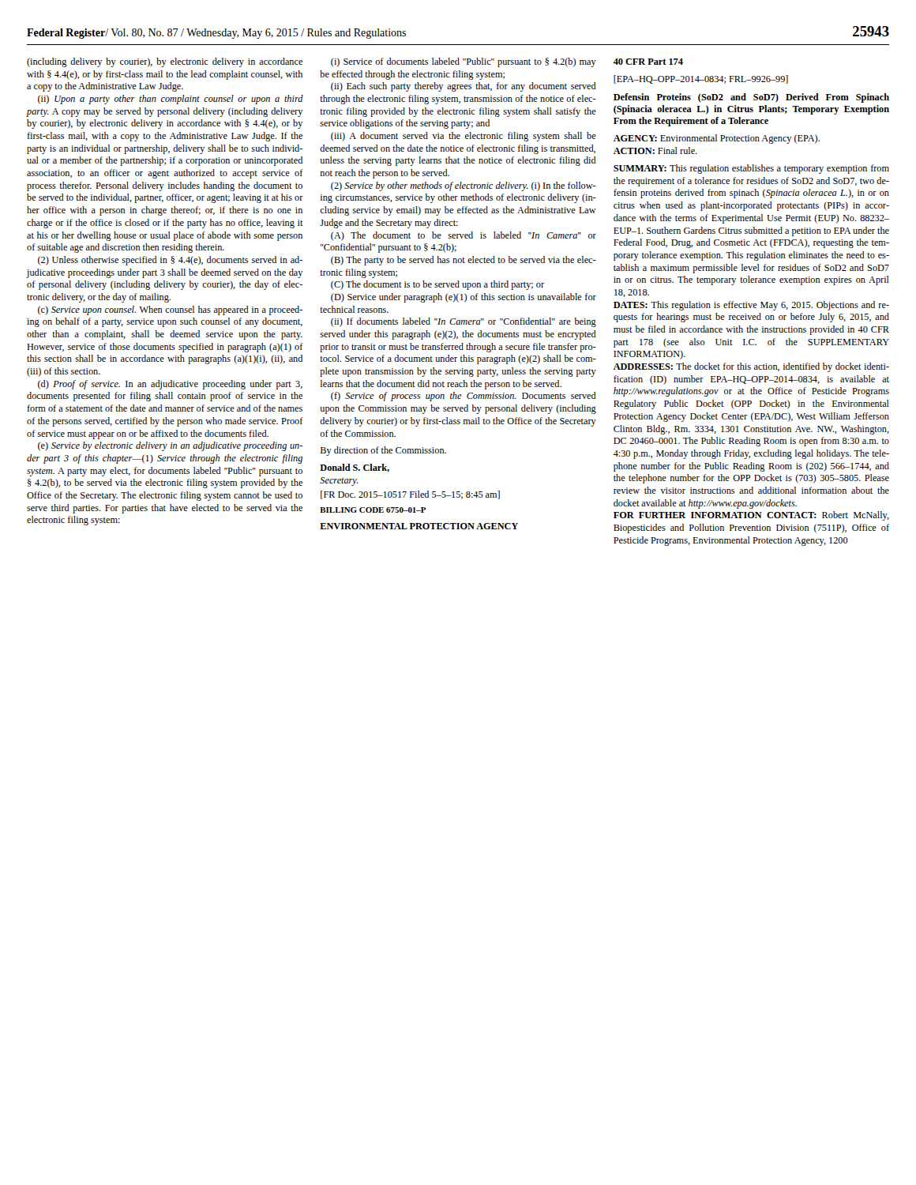Federal Register/ Vol. 80, No. 87 / Wednesday, May 6, 2015 / Rules and Regulations
25943
(including delivery by courier), by electronic delivery in accordance with § 4.4(e), or by first-class mail to the lead complaint counsel, with a copy to the Administrative Law Judge.
(ii) Upon a party other than complaint counsel or upon a third party. A copy may be served by personal delivery (including delivery by courier), by electronic delivery in accordance with § 4.4(e), or by first-class mail, with a copy to the Administrative Law Judge. If the party is an individual or partnership, delivery shall be to such individual or a member of the partnership; if a corporation or unincorporated association, to an officer or agent authorized to accept service of process therefor. Personal delivery includes handing the document to be served to the individual, partner, officer, or agent; leaving it at his or her office with a person in charge thereof; or, if there is no one in charge or if the office is closed or if the party has no office, leaving it at his or her dwelling house or usual place of abode with some person of suitable age and discretion then residing therein.
(2) Unless otherwise specified in § 4.4(e), documents served in adjudicative proceedings under part 3 shall be deemed served on the day of personal delivery (including delivery by courier), the day of electronic delivery, or the day of mailing.
(c) Service upon counsel. When counsel has appeared in a proceeding on behalf of a party, service upon such counsel of any document, other than a complaint, shall be deemed service upon the party. However, service of those documents specified in paragraph (a)(1) of this section shall be in accordance with paragraphs (a)(1)(i), (ii), and (iii) of this section.
(d) Proof of service. In an adjudicative proceeding under part 3, documents presented for filing shall contain proof of service in the form of a statement of the date and manner of service and of the names of the persons served, certified by the person who made service. Proof of service must appear on or be affixed to the documents filed.
(e) Service by electronic delivery in an adjudicative proceeding under part 3 of this chapter—(1) Service through the electronic filing system. A party may elect, for documents labeled ''Public'' pursuant to § 4.2(b), to be served via the electronic filing system provided by the Office of the Secretary. The electronic filing system cannot be used to serve third parties. For parties that have elected to be served via the electronic filing system:
(i) Service of documents labeled ''Public'' pursuant to § 4.2(b) may be effected through the electronic filing system;
(ii) Each such party thereby agrees that, for any document served through the electronic filing system, transmission of the notice of electronic filing provided by the electronic filing system shall satisfy the service obligations of the serving party; and
(iii) A document served via the electronic filing system shall be deemed served on the date the notice of electronic filing is transmitted, unless the serving party learns that the notice of electronic filing did not reach the person to be served.
(2) Service by other methods of electronic delivery. (i) In the following circumstances, service by other methods of electronic delivery (including service by email) may be effected as the Administrative Law Judge and the Secretary may direct:
(A) The document to be served is labeled ''In Camera'' or ''Confidential'' pursuant to § 4.2(b);
(B) The party to be served has not elected to be served via the electronic filing system;
(C) The document is to be served upon a third party; or
(D) Service under paragraph (e)(1) of this section is unavailable for technical reasons.
(ii) If documents labeled ''In Camera'' or ''Confidential'' are being served under this paragraph (e)(2), the documents must be encrypted prior to transit or must be transferred through a secure file transfer protocol. Service of a document under this paragraph (e)(2) shall be complete upon transmission by the serving party, unless the serving party learns that the document did not reach the person to be served.
(f) Service of process upon the Commission. Documents served upon the Commission may be served by personal delivery (including delivery by courier) or by first-class mail to the Office of the Secretary of the Commission.
By direction of the Commission.
Donald S. Clark,
Secretary.
[FR Doc. 2015–10517 Filed 5–5–15; 8:45 am]
BILLING CODE 6750–01–P
ENVIRONMENTAL PROTECTION AGENCY
40 CFR Part 174
[EPA–HQ–OPP–2014–0834; FRL–9926–99]
Defensin Proteins (SoD2 and SoD7) Derived From Spinach (Spinacia oleracea L.) in Citrus Plants; Temporary Exemption From the Requirement of a Tolerance
AGENCY: Environmental Protection Agency (EPA).
ACTION: Final rule.
SUMMARY: This regulation establishes a temporary exemption from the requirement of a tolerance for residues of SoD2 and SoD7, two defensin proteins derived from spinach (Spinacia oleracea L.), in or on citrus when used as plant-incorporated protectants (PIPs) in accordance with the terms of Experimental Use Permit (EUP) No. 88232–EUP–1. Southern Gardens Citrus submitted a petition to EPA under the Federal Food, Drug, and Cosmetic Act (FFDCA), requesting the temporary tolerance exemption. This regulation eliminates the need to establish a maximum permissible level for residues of SoD2 and SoD7 in or on citrus. The temporary tolerance exemption expires on April 18, 2018.
DATES: This regulation is effective May 6, 2015. Objections and requests for hearings must be received on or before July 6, 2015, and must be filed in accordance with the instructions provided in 40 CFR part 178 (see also Unit I.C. of the SUPPLEMENTARY INFORMATION).
ADDRESSES: The docket for this action, identified by docket identification (ID) number EPA–HQ–OPP–2014–0834, is available at http://www.regulations.gov or at the Office of Pesticide Programs Regulatory Public Docket (OPP Docket) in the Environmental Protection Agency Docket Center (EPA/DC), West William Jefferson Clinton Bldg., Rm. 3334, 1301 Constitution Ave. NW., Washington, DC 20460–0001. The Public Reading Room is open from 8:30 a.m. to 4:30 p.m., Monday through Friday, excluding legal holidays. The telephone number for the Public Reading Room is (202) 566–1744, and the telephone number for the OPP Docket is (703) 305–5805. Please review the visitor instructions and additional information about the docket available at http://www.epa.gov/dockets.
FOR FURTHER INFORMATION CONTACT: Robert McNally, Biopesticides and Pollution Prevention Division (7511P), Office of Pesticide Programs, Environmental Protection Agency, 1200